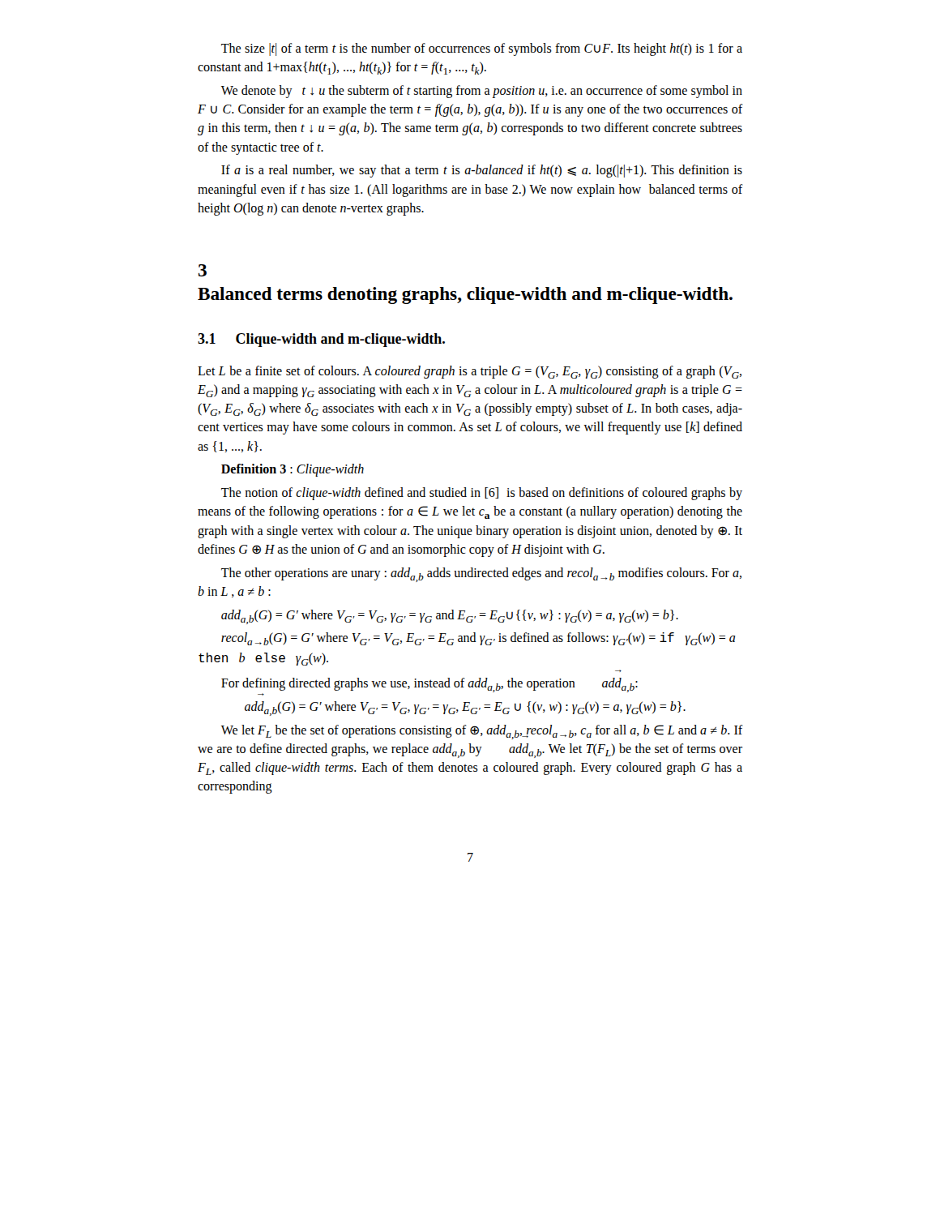The size |t| of a term t is the number of occurrences of symbols from C∪F. Its height ht(t) is 1 for a constant and 1+max{ht(t1), ..., ht(tk)} for t = f(t1, ..., tk).
We denote by t ↓ u the subterm of t starting from a position u, i.e. an occurrence of some symbol in F ∪ C. Consider for an example the term t = f(g(a, b), g(a, b)). If u is any one of the two occurrences of g in this term, then t ↓ u = g(a, b). The same term g(a, b) corresponds to two different concrete subtrees of the syntactic tree of t.
If a is a real number, we say that a term t is a-balanced if ht(t) ⩽ a. log(|t|+1). This definition is meaningful even if t has size 1. (All logarithms are in base 2.) We now explain how balanced terms of height O(log n) can denote n-vertex graphs.
3 Balanced terms denoting graphs, clique-width and m-clique-width.
3.1 Clique-width and m-clique-width.
Let L be a finite set of colours. A coloured graph is a triple G = (VG, EG, γG) consisting of a graph (VG, EG) and a mapping γG associating with each x in VG a colour in L. A multicoloured graph is a triple G = (VG, EG, δG) where δG associates with each x in VG a (possibly empty) subset of L. In both cases, adjacent vertices may have some colours in common. As set L of colours, we will frequently use [k] defined as {1, ..., k}.
Definition 3 : Clique-width
The notion of clique-width defined and studied in [6] is based on definitions of coloured graphs by means of the following operations : for a ∈ L we let ca be a constant (a nullary operation) denoting the graph with a single vertex with colour a. The unique binary operation is disjoint union, denoted by ⊕. It defines G ⊕ H as the union of G and an isomorphic copy of H disjoint with G.
The other operations are unary : adda,b adds undirected edges and recola→b modifies colours. For a, b in L , a ≠ b :
adda,b(G) = G′ where VG′ = VG, γG′ = γG and EG′ = EG∪{{v, w} : γG(v) = a, γG(w) = b}.
recola→b(G) = G′ where VG′ = VG, EG′ = EG and γG′ is defined as follows: γG′(w) = if γG(w) = a then b else γG(w).
For defining directed graphs we use, instead of adda,b, the operation adda,b:
adda,b(G) = G′ where VG′ = VG, γG′ = γG, EG′ = EG ∪ {(v, w) : γG(v) = a, γG(w) = b}.
We let FL be the set of operations consisting of ⊕, adda,b, recola→b, ca for all a, b ∈ L and a ≠ b. If we are to define directed graphs, we replace adda,b by adda,b. We let T(FL) be the set of terms over FL, called clique-width terms. Each of them denotes a coloured graph. Every coloured graph G has a corresponding
7